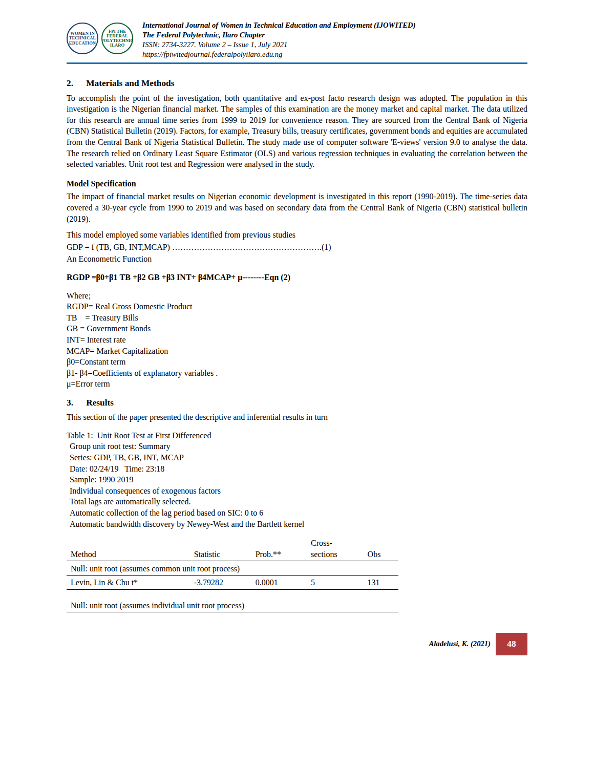WOMEN IN TECHNICAL EDUCATION
FPI THE FEDERAL POLYTECHNIC ILARO
International Journal of Women in Technical Education and Employment (IJOWITED)
The Federal Polytechnic, Ilaro Chapter
ISSN: 2734-3227. Volume 2 – Issue 1, July 2021
https://fpiwitedjournal.federalpolyilaro.edu.ng
2. Materials and Methods
To accomplish the point of the investigation, both quantitative and ex-post facto research design was adopted. The population in this investigation is the Nigerian financial market. The samples of this examination are the money market and capital market. The data utilized for this research are annual time series from 1999 to 2019 for convenience reason. They are sourced from the Central Bank of Nigeria (CBN) Statistical Bulletin (2019). Factors, for example, Treasury bills, treasury certificates, government bonds and equities are accumulated from the Central Bank of Nigeria Statistical Bulletin. The study made use of computer software 'E-views' version 9.0 to analyse the data. The research relied on Ordinary Least Square Estimator (OLS) and various regression techniques in evaluating the correlation between the selected variables. Unit root test and Regression were analysed in the study.
Model Specification
The impact of financial market results on Nigerian economic development is investigated in this report (1990-2019). The time-series data covered a 30-year cycle from 1990 to 2019 and was based on secondary data from the Central Bank of Nigeria (CBN) statistical bulletin (2019).
This model employed some variables identified from previous studies
GDP = f (TB, GB, INT,MCAP) ……………………………………………….(1)
An Econometric Function
RGDP =β0+β1 TB +β2 GB +β3 INT+ β4MCAP+ μ--------Eqn (2)
Where;
RGDP= Real Gross Domestic Product
TB = Treasury Bills
GB = Government Bonds
INT= Interest rate
MCAP= Market Capitalization
β0=Constant term
β1- β4=Coefficients of explanatory variables .
μ=Error term
3. Results
This section of the paper presented the descriptive and inferential results in turn
Table 1: Unit Root Test at First Differenced
Group unit root test: Summary
Series: GDP, TB, GB, INT, MCAP
Date: 02/24/19 Time: 23:18
Sample: 1990 2019
Individual consequences of exogenous factors
Total lags are automatically selected.
Automatic collection of the lag period based on SIC: 0 to 6
Automatic bandwidth discovery by Newey-West and the Bartlett kernel
| Method | Statistic | Prob.** | Cross- sections | Obs |
| --- | --- | --- | --- | --- |
| Null: unit root (assumes common unit root process) |
| Levin, Lin & Chu t* | -3.79282 | 0.0001 | 5 | 131 |
| Null: unit root (assumes individual unit root process) |
Aladelusi, K. (2021)
48